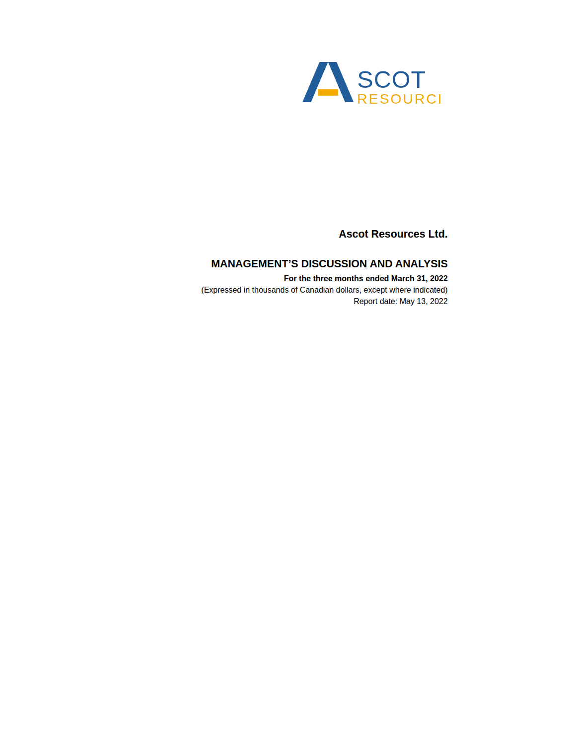Ascot Resources SCOT RESOURCES
Ascot Resources Ltd.
MANAGEMENT’S DISCUSSION AND ANALYSIS
For the three months ended March 31, 2022
(Expressed in thousands of Canadian dollars, except where indicated)
Report date: May 13, 2022